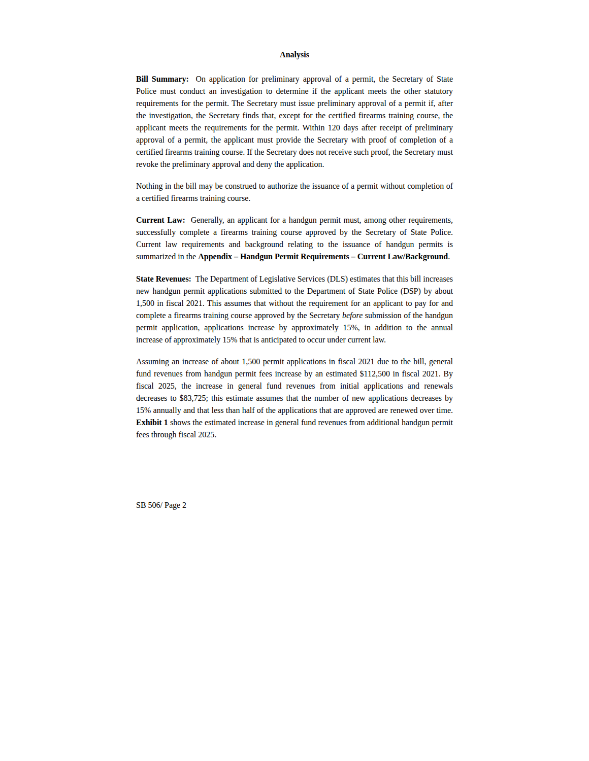Analysis
Bill Summary: On application for preliminary approval of a permit, the Secretary of State Police must conduct an investigation to determine if the applicant meets the other statutory requirements for the permit. The Secretary must issue preliminary approval of a permit if, after the investigation, the Secretary finds that, except for the certified firearms training course, the applicant meets the requirements for the permit. Within 120 days after receipt of preliminary approval of a permit, the applicant must provide the Secretary with proof of completion of a certified firearms training course. If the Secretary does not receive such proof, the Secretary must revoke the preliminary approval and deny the application.
Nothing in the bill may be construed to authorize the issuance of a permit without completion of a certified firearms training course.
Current Law: Generally, an applicant for a handgun permit must, among other requirements, successfully complete a firearms training course approved by the Secretary of State Police. Current law requirements and background relating to the issuance of handgun permits is summarized in the Appendix – Handgun Permit Requirements – Current Law/Background.
State Revenues: The Department of Legislative Services (DLS) estimates that this bill increases new handgun permit applications submitted to the Department of State Police (DSP) by about 1,500 in fiscal 2021. This assumes that without the requirement for an applicant to pay for and complete a firearms training course approved by the Secretary before submission of the handgun permit application, applications increase by approximately 15%, in addition to the annual increase of approximately 15% that is anticipated to occur under current law.
Assuming an increase of about 1,500 permit applications in fiscal 2021 due to the bill, general fund revenues from handgun permit fees increase by an estimated $112,500 in fiscal 2021. By fiscal 2025, the increase in general fund revenues from initial applications and renewals decreases to $83,725; this estimate assumes that the number of new applications decreases by 15% annually and that less than half of the applications that are approved are renewed over time. Exhibit 1 shows the estimated increase in general fund revenues from additional handgun permit fees through fiscal 2025.
SB 506/ Page 2